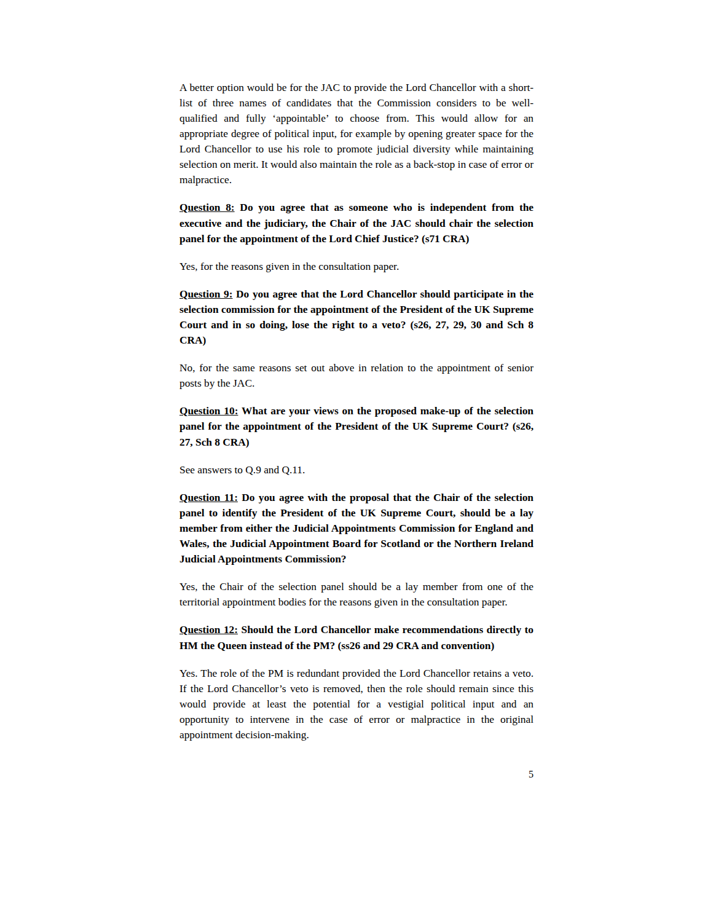A better option would be for the JAC to provide the Lord Chancellor with a short-list of three names of candidates that the Commission considers to be well-qualified and fully ‘appointable’ to choose from. This would allow for an appropriate degree of political input, for example by opening greater space for the Lord Chancellor to use his role to promote judicial diversity while maintaining selection on merit. It would also maintain the role as a back-stop in case of error or malpractice.
Question 8: Do you agree that as someone who is independent from the executive and the judiciary, the Chair of the JAC should chair the selection panel for the appointment of the Lord Chief Justice? (s71 CRA)
Yes, for the reasons given in the consultation paper.
Question 9: Do you agree that the Lord Chancellor should participate in the selection commission for the appointment of the President of the UK Supreme Court and in so doing, lose the right to a veto? (s26, 27, 29, 30 and Sch 8 CRA)
No, for the same reasons set out above in relation to the appointment of senior posts by the JAC.
Question 10: What are your views on the proposed make-up of the selection panel for the appointment of the President of the UK Supreme Court? (s26, 27, Sch 8 CRA)
See answers to Q.9 and Q.11.
Question 11: Do you agree with the proposal that the Chair of the selection panel to identify the President of the UK Supreme Court, should be a lay member from either the Judicial Appointments Commission for England and Wales, the Judicial Appointment Board for Scotland or the Northern Ireland Judicial Appointments Commission?
Yes, the Chair of the selection panel should be a lay member from one of the territorial appointment bodies for the reasons given in the consultation paper.
Question 12: Should the Lord Chancellor make recommendations directly to HM the Queen instead of the PM? (ss26 and 29 CRA and convention)
Yes. The role of the PM is redundant provided the Lord Chancellor retains a veto. If the Lord Chancellor’s veto is removed, then the role should remain since this would provide at least the potential for a vestigial political input and an opportunity to intervene in the case of error or malpractice in the original appointment decision-making.
5